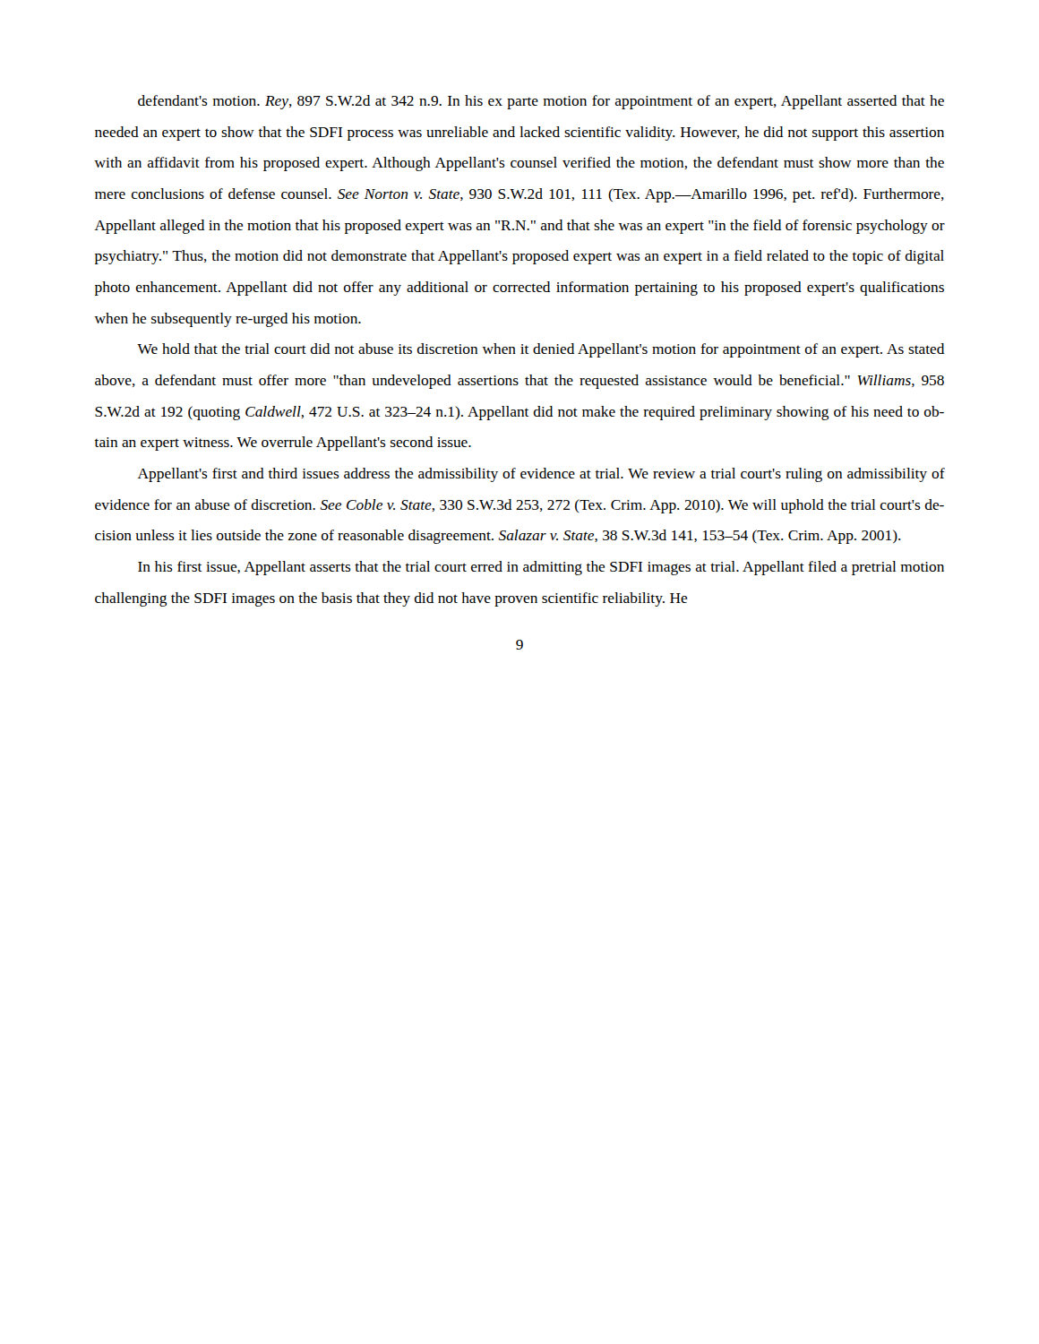defendant's motion. Rey, 897 S.W.2d at 342 n.9. In his ex parte motion for appointment of an expert, Appellant asserted that he needed an expert to show that the SDFI process was unreliable and lacked scientific validity. However, he did not support this assertion with an affidavit from his proposed expert. Although Appellant's counsel verified the motion, the defendant must show more than the mere conclusions of defense counsel. See Norton v. State, 930 S.W.2d 101, 111 (Tex. App.—Amarillo 1996, pet. ref'd). Furthermore, Appellant alleged in the motion that his proposed expert was an "R.N." and that she was an expert "in the field of forensic psychology or psychiatry." Thus, the motion did not demonstrate that Appellant's proposed expert was an expert in a field related to the topic of digital photo enhancement. Appellant did not offer any additional or corrected information pertaining to his proposed expert's qualifications when he subsequently re-urged his motion.
We hold that the trial court did not abuse its discretion when it denied Appellant's motion for appointment of an expert. As stated above, a defendant must offer more "than undeveloped assertions that the requested assistance would be beneficial." Williams, 958 S.W.2d at 192 (quoting Caldwell, 472 U.S. at 323–24 n.1). Appellant did not make the required preliminary showing of his need to obtain an expert witness. We overrule Appellant's second issue.
Appellant's first and third issues address the admissibility of evidence at trial. We review a trial court's ruling on admissibility of evidence for an abuse of discretion. See Coble v. State, 330 S.W.3d 253, 272 (Tex. Crim. App. 2010). We will uphold the trial court's decision unless it lies outside the zone of reasonable disagreement. Salazar v. State, 38 S.W.3d 141, 153–54 (Tex. Crim. App. 2001).
In his first issue, Appellant asserts that the trial court erred in admitting the SDFI images at trial. Appellant filed a pretrial motion challenging the SDFI images on the basis that they did not have proven scientific reliability. He
9